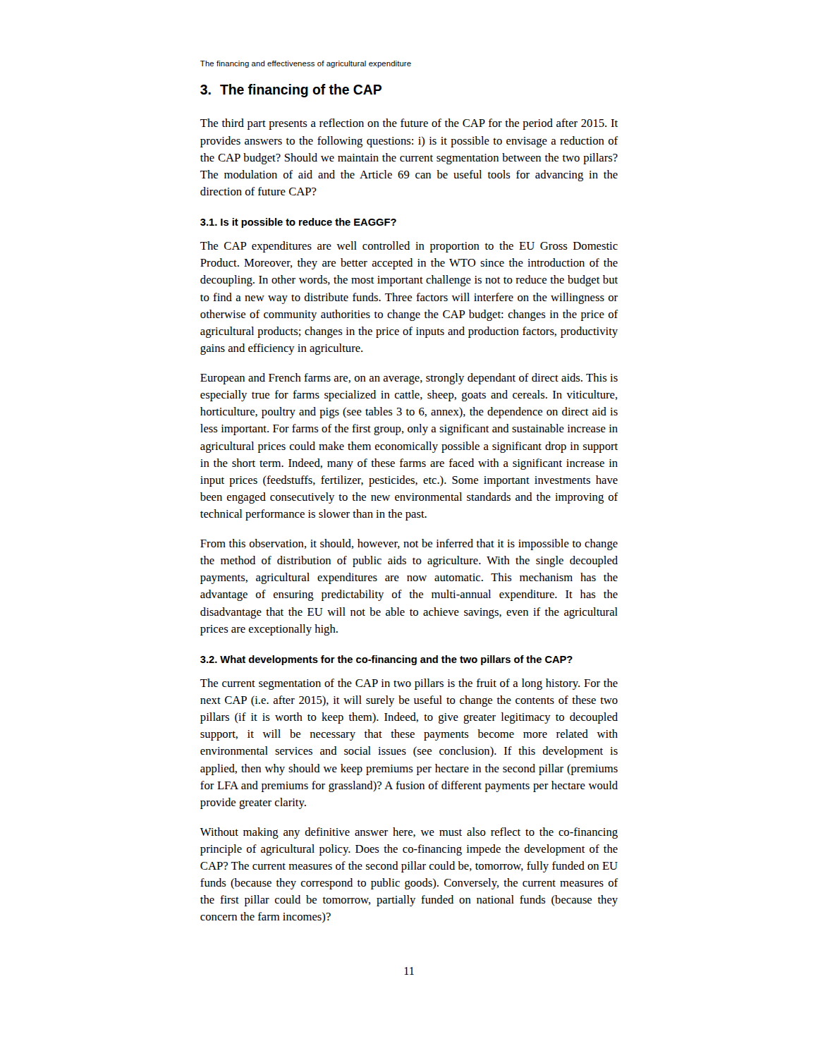The financing and effectiveness of agricultural expenditure
3. The financing of the CAP
The third part presents a reflection on the future of the CAP for the period after 2015. It provides answers to the following questions: i) is it possible to envisage a reduction of the CAP budget? Should we maintain the current segmentation between the two pillars? The modulation of aid and the Article 69 can be useful tools for advancing in the direction of future CAP?
3.1. Is it possible to reduce the EAGGF?
The CAP expenditures are well controlled in proportion to the EU Gross Domestic Product. Moreover, they are better accepted in the WTO since the introduction of the decoupling. In other words, the most important challenge is not to reduce the budget but to find a new way to distribute funds. Three factors will interfere on the willingness or otherwise of community authorities to change the CAP budget: changes in the price of agricultural products; changes in the price of inputs and production factors, productivity gains and efficiency in agriculture.
European and French farms are, on an average, strongly dependant of direct aids. This is especially true for farms specialized in cattle, sheep, goats and cereals. In viticulture, horticulture, poultry and pigs (see tables 3 to 6, annex), the dependence on direct aid is less important. For farms of the first group, only a significant and sustainable increase in agricultural prices could make them economically possible a significant drop in support in the short term. Indeed, many of these farms are faced with a significant increase in input prices (feedstuffs, fertilizer, pesticides, etc.). Some important investments have been engaged consecutively to the new environmental standards and the improving of technical performance is slower than in the past.
From this observation, it should, however, not be inferred that it is impossible to change the method of distribution of public aids to agriculture. With the single decoupled payments, agricultural expenditures are now automatic. This mechanism has the advantage of ensuring predictability of the multi-annual expenditure. It has the disadvantage that the EU will not be able to achieve savings, even if the agricultural prices are exceptionally high.
3.2. What developments for the co-financing and the two pillars of the CAP?
The current segmentation of the CAP in two pillars is the fruit of a long history. For the next CAP (i.e. after 2015), it will surely be useful to change the contents of these two pillars (if it is worth to keep them). Indeed, to give greater legitimacy to decoupled support, it will be necessary that these payments become more related with environmental services and social issues (see conclusion). If this development is applied, then why should we keep premiums per hectare in the second pillar (premiums for LFA and premiums for grassland)? A fusion of different payments per hectare would provide greater clarity.
Without making any definitive answer here, we must also reflect to the co-financing principle of agricultural policy. Does the co-financing impede the development of the CAP? The current measures of the second pillar could be, tomorrow, fully funded on EU funds (because they correspond to public goods). Conversely, the current measures of the first pillar could be tomorrow, partially funded on national funds (because they concern the farm incomes)?
11